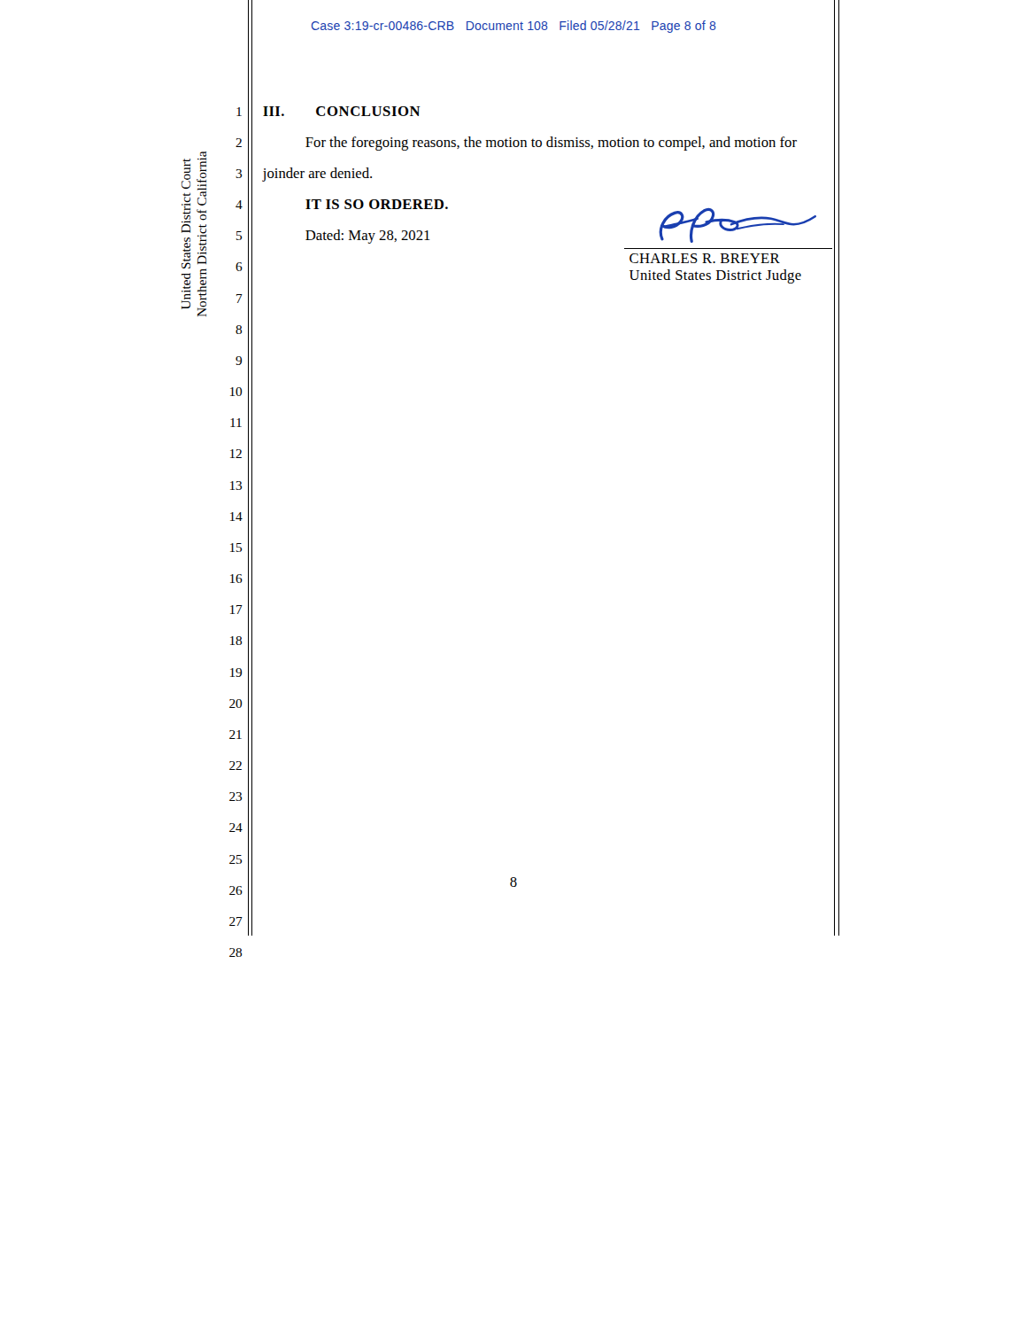Case 3:19-cr-00486-CRB Document 108 Filed 05/28/21 Page 8 of 8
1
2
3
4
5
6
7
8
9
10
11
12
13
14
15
16
17
18
19
20
21
22
23
24
25
26
27
28
United States District Court
Northern District of California
III. CONCLUSION
For the foregoing reasons, the motion to dismiss, motion to compel, and motion for joinder are denied.
IT IS SO ORDERED.
Dated: May 28, 2021
CHARLES R. BREYER
United States District Judge
8